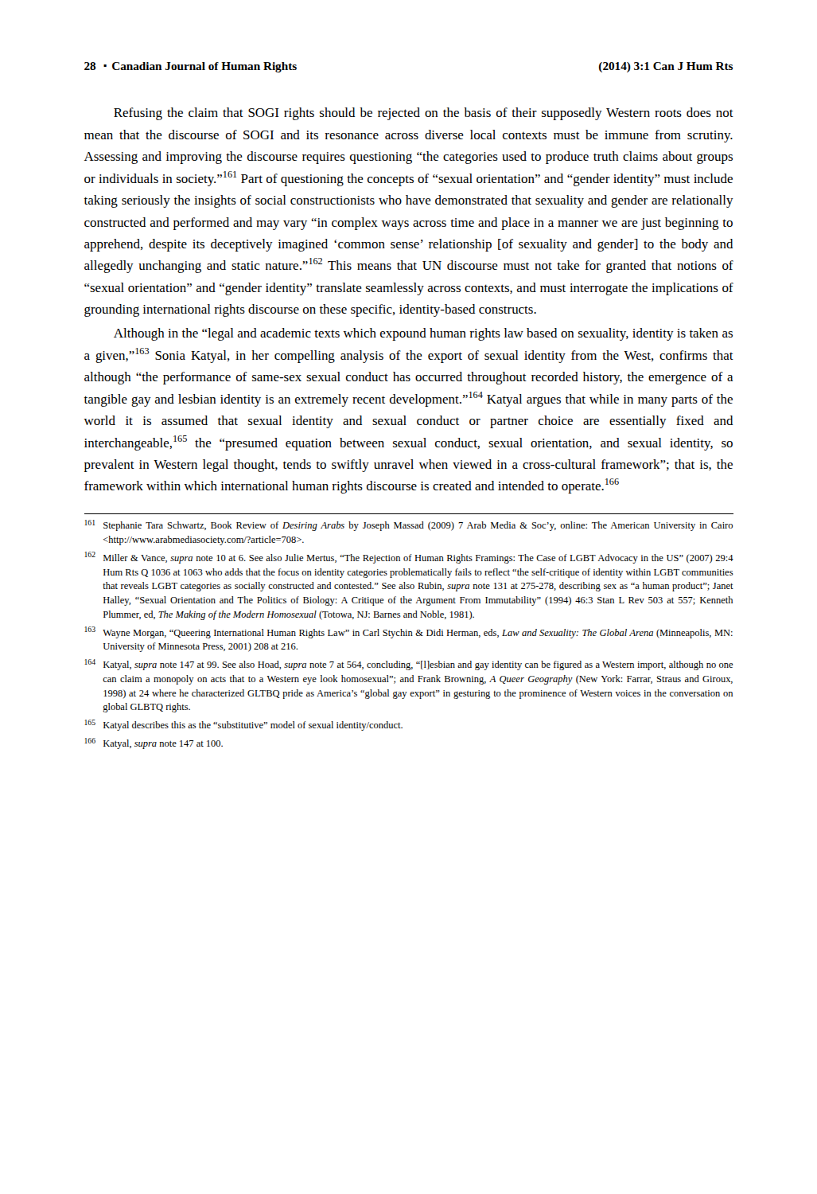28▪Canadian Journal of Human Rights
(2014) 3:1 Can J Hum Rts
Refusing the claim that SOGI rights should be rejected on the basis of their supposedly Western roots does not mean that the discourse of SOGI and its resonance across diverse local contexts must be immune from scrutiny. Assessing and improving the discourse requires questioning “the categories used to produce truth claims about groups or individuals in society.”161 Part of questioning the concepts of “sexual orientation” and “gender identity” must include taking seriously the insights of social constructionists who have demonstrated that sexuality and gender are relationally constructed and performed and may vary “in complex ways across time and place in a manner we are just beginning to apprehend, despite its deceptively imagined ‘common sense’ relationship [of sexuality and gender] to the body and allegedly unchanging and static nature.”162 This means that UN discourse must not take for granted that notions of “sexual orientation” and “gender identity” translate seamlessly across contexts, and must interrogate the implications of grounding international rights discourse on these specific, identity-based constructs.
Although in the “legal and academic texts which expound human rights law based on sexuality, identity is taken as a given,”163 Sonia Katyal, in her compelling analysis of the export of sexual identity from the West, confirms that although “the performance of same-sex sexual conduct has occurred throughout recorded history, the emergence of a tangible gay and lesbian identity is an extremely recent development.”164 Katyal argues that while in many parts of the world it is assumed that sexual identity and sexual conduct or partner choice are essentially fixed and interchangeable,165 the “presumed equation between sexual conduct, sexual orientation, and sexual identity, so prevalent in Western legal thought, tends to swiftly unravel when viewed in a cross-cultural framework”; that is, the framework within which international human rights discourse is created and intended to operate.166
Stephanie Tara Schwartz, Book Review of Desiring Arabs by Joseph Massad (2009) 7 Arab Media & Soc’y, online: The American University in Cairo <http://www.arabmediasociety.com/?article=708>.
Miller & Vance, supra note 10 at 6. See also Julie Mertus, “The Rejection of Human Rights Framings: The Case of LGBT Advocacy in the US” (2007) 29:4 Hum Rts Q 1036 at 1063 who adds that the focus on identity categories problematically fails to reflect “the self-critique of identity within LGBT communities that reveals LGBT categories as socially constructed and contested.” See also Rubin, supra note 131 at 275-278, describing sex as “a human product”; Janet Halley, “Sexual Orientation and The Politics of Biology: A Critique of the Argument From Immutability” (1994) 46:3 Stan L Rev 503 at 557; Kenneth Plummer, ed, The Making of the Modern Homosexual (Totowa, NJ: Barnes and Noble, 1981).
Wayne Morgan, “Queering International Human Rights Law” in Carl Stychin & Didi Herman, eds, Law and Sexuality: The Global Arena (Minneapolis, MN: University of Minnesota Press, 2001) 208 at 216.
Katyal, supra note 147 at 99. See also Hoad, supra note 7 at 564, concluding, “[l]esbian and gay identity can be figured as a Western import, although no one can claim a monopoly on acts that to a Western eye look homosexual”; and Frank Browning, A Queer Geography (New York: Farrar, Straus and Giroux, 1998) at 24 where he characterized GLTBQ pride as America’s “global gay export” in gesturing to the prominence of Western voices in the conversation on global GLBTQ rights.
Katyal describes this as the “substitutive” model of sexual identity/conduct.
Katyal, supra note 147 at 100.